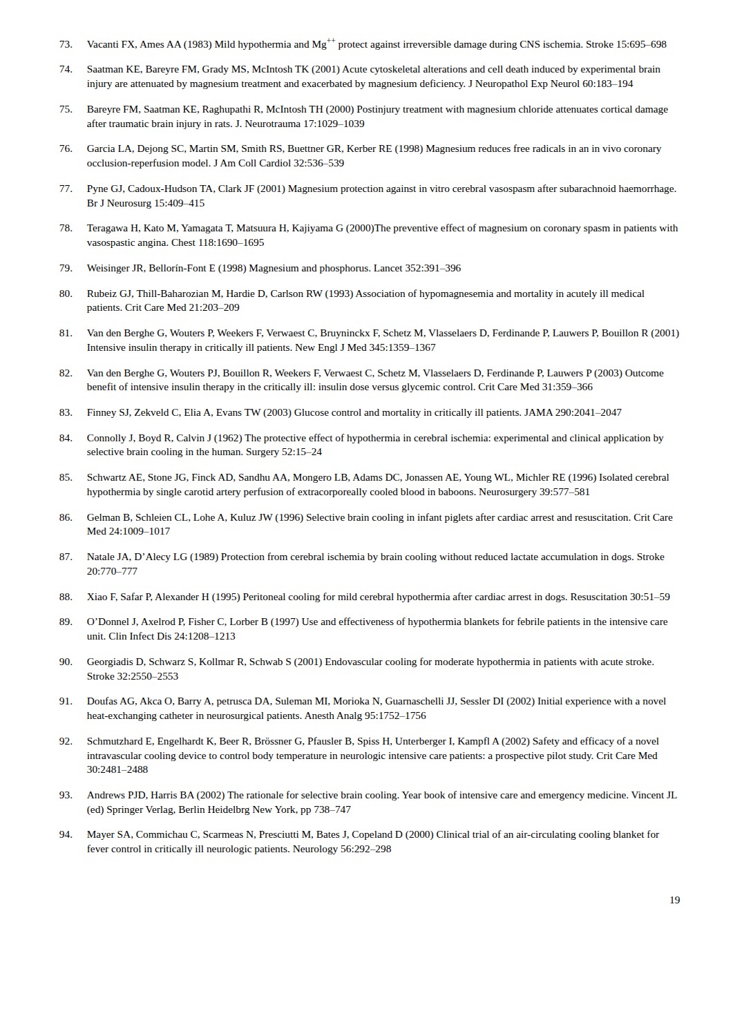Vacanti FX, Ames AA (1983) Mild hypothermia and Mg++ protect against irreversible damage during CNS ischemia. Stroke 15:695–698
Saatman KE, Bareyre FM, Grady MS, McIntosh TK (2001) Acute cytoskeletal alterations and cell death induced by experimental brain injury are attenuated by magnesium treatment and exacerbated by magnesium deficiency. J Neuropathol Exp Neurol 60:183–194
Bareyre FM, Saatman KE, Raghupathi R, McIntosh TH (2000) Postinjury treatment with magnesium chloride attenuates cortical damage after traumatic brain injury in rats. J. Neurotrauma 17:1029–1039
Garcia LA, Dejong SC, Martin SM, Smith RS, Buettner GR, Kerber RE (1998) Magnesium reduces free radicals in an in vivo coronary occlusion-reperfusion model. J Am Coll Cardiol 32:536–539
Pyne GJ, Cadoux-Hudson TA, Clark JF (2001) Magnesium protection against in vitro cerebral vasospasm after subarachnoid haemorrhage. Br J Neurosurg 15:409–415
Teragawa H, Kato M, Yamagata T, Matsuura H, Kajiyama G (2000)The preventive effect of magnesium on coronary spasm in patients with vasospastic angina. Chest 118:1690–1695
Weisinger JR, Bellorín-Font E (1998) Magnesium and phosphorus. Lancet 352:391–396
Rubeiz GJ, Thill-Baharozian M, Hardie D, Carlson RW (1993) Association of hypomagnesemia and mortality in acutely ill medical patients. Crit Care Med 21:203–209
Van den Berghe G, Wouters P, Weekers F, Verwaest C, Bruyninckx F, Schetz M, Vlasselaers D, Ferdinande P, Lauwers P, Bouillon R (2001) Intensive insulin therapy in critically ill patients. New Engl J Med 345:1359–1367
Van den Berghe G, Wouters PJ, Bouillon R, Weekers F, Verwaest C, Schetz M, Vlasselaers D, Ferdinande P, Lauwers P (2003) Outcome benefit of intensive insulin therapy in the critically ill: insulin dose versus glycemic control. Crit Care Med 31:359–366
Finney SJ, Zekveld C, Elia A, Evans TW (2003) Glucose control and mortality in critically ill patients. JAMA 290:2041–2047
Connolly J, Boyd R, Calvin J (1962) The protective effect of hypothermia in cerebral ischemia: experimental and clinical application by selective brain cooling in the human. Surgery 52:15–24
Schwartz AE, Stone JG, Finck AD, Sandhu AA, Mongero LB, Adams DC, Jonassen AE, Young WL, Michler RE (1996) Isolated cerebral hypothermia by single carotid artery perfusion of extracorporeally cooled blood in baboons. Neurosurgery 39:577–581
Gelman B, Schleien CL, Lohe A, Kuluz JW (1996) Selective brain cooling in infant piglets after cardiac arrest and resuscitation. Crit Care Med 24:1009–1017
Natale JA, D’Alecy LG (1989) Protection from cerebral ischemia by brain cooling without reduced lactate accumulation in dogs. Stroke 20:770–777
Xiao F, Safar P, Alexander H (1995) Peritoneal cooling for mild cerebral hypothermia after cardiac arrest in dogs. Resuscitation 30:51–59
O’Donnel J, Axelrod P, Fisher C, Lorber B (1997) Use and effectiveness of hypothermia blankets for febrile patients in the intensive care unit. Clin Infect Dis 24:1208–1213
Georgiadis D, Schwarz S, Kollmar R, Schwab S (2001) Endovascular cooling for moderate hypothermia in patients with acute stroke. Stroke 32:2550–2553
Doufas AG, Akca O, Barry A, petrusca DA, Suleman MI, Morioka N, Guarnaschelli JJ, Sessler DI (2002) Initial experience with a novel heat-exchanging catheter in neurosurgical patients. Anesth Analg 95:1752–1756
Schmutzhard E, Engelhardt K, Beer R, Brössner G, Pfausler B, Spiss H, Unterberger I, Kampfl A (2002) Safety and efficacy of a novel intravascular cooling device to control body temperature in neurologic intensive care patients: a prospective pilot study. Crit Care Med 30:2481–2488
Andrews PJD, Harris BA (2002) The rationale for selective brain cooling. Year book of intensive care and emergency medicine. Vincent JL (ed) Springer Verlag, Berlin Heidelbrg New York, pp 738–747
Mayer SA, Commichau C, Scarmeas N, Presciutti M, Bates J, Copeland D (2000) Clinical trial of an air-circulating cooling blanket for fever control in critically ill neurologic patients. Neurology 56:292–298
19